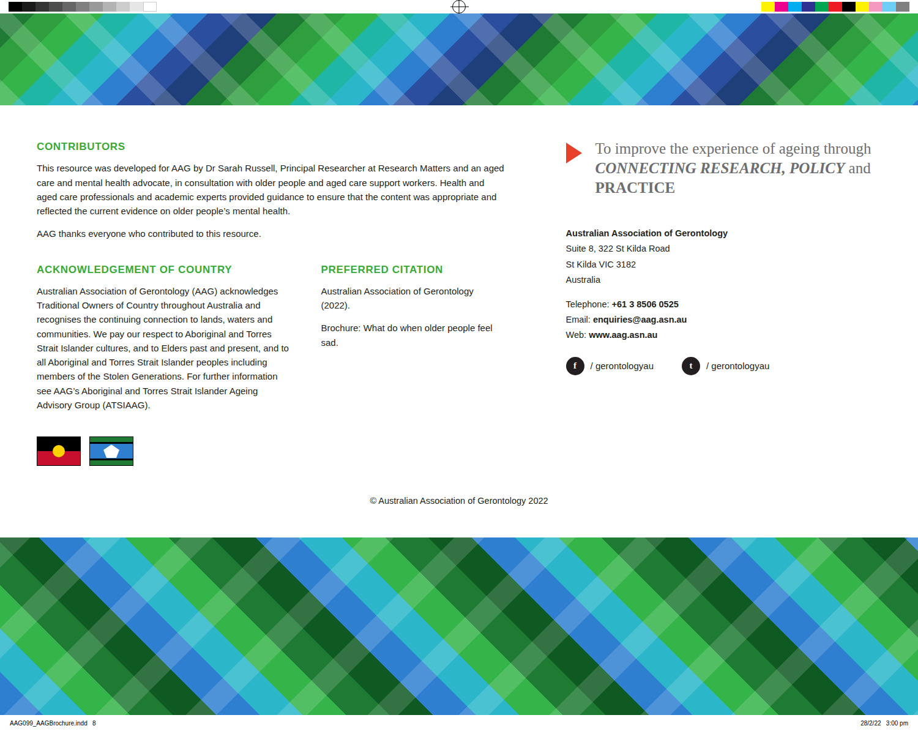Contributors
This resource was developed for AAG by Dr Sarah Russell, Principal Researcher at Research Matters and an aged care and mental health advocate, in consultation with older people and aged care support workers. Health and aged care professionals and academic experts provided guidance to ensure that the content was appropriate and reflected the current evidence on older people’s mental health.
AAG thanks everyone who contributed to this resource.
Acknowledgement of Country
Australian Association of Gerontology (AAG) acknowledges Traditional Owners of Country throughout Australia and recognises the continuing connection to lands, waters and communities. We pay our respect to Aboriginal and Torres Strait Islander cultures, and to Elders past and present, and to all Aboriginal and Torres Strait Islander peoples including members of the Stolen Generations. For further information see AAG’s Aboriginal and Torres Strait Islander Ageing Advisory Group (ATSIAAG).
Preferred Citation
Australian Association of Gerontology (2022).
Brochure: What do when older people feel sad.
To improve the experience of ageing through connecting research, policy and practice
Australian Association of Gerontology
Suite 8, 322 St Kilda Road
St Kilda VIC 3182
Australia
Telephone: +61 3 8506 0525
Email: enquiries@aag.asn.au
Web: www.aag.asn.au
f/ gerontologyau t/ gerontologyau
© Australian Association of Gerontology 2022
AAG099_AAGBrochure.indd 8 28/2/22 3:00 pm